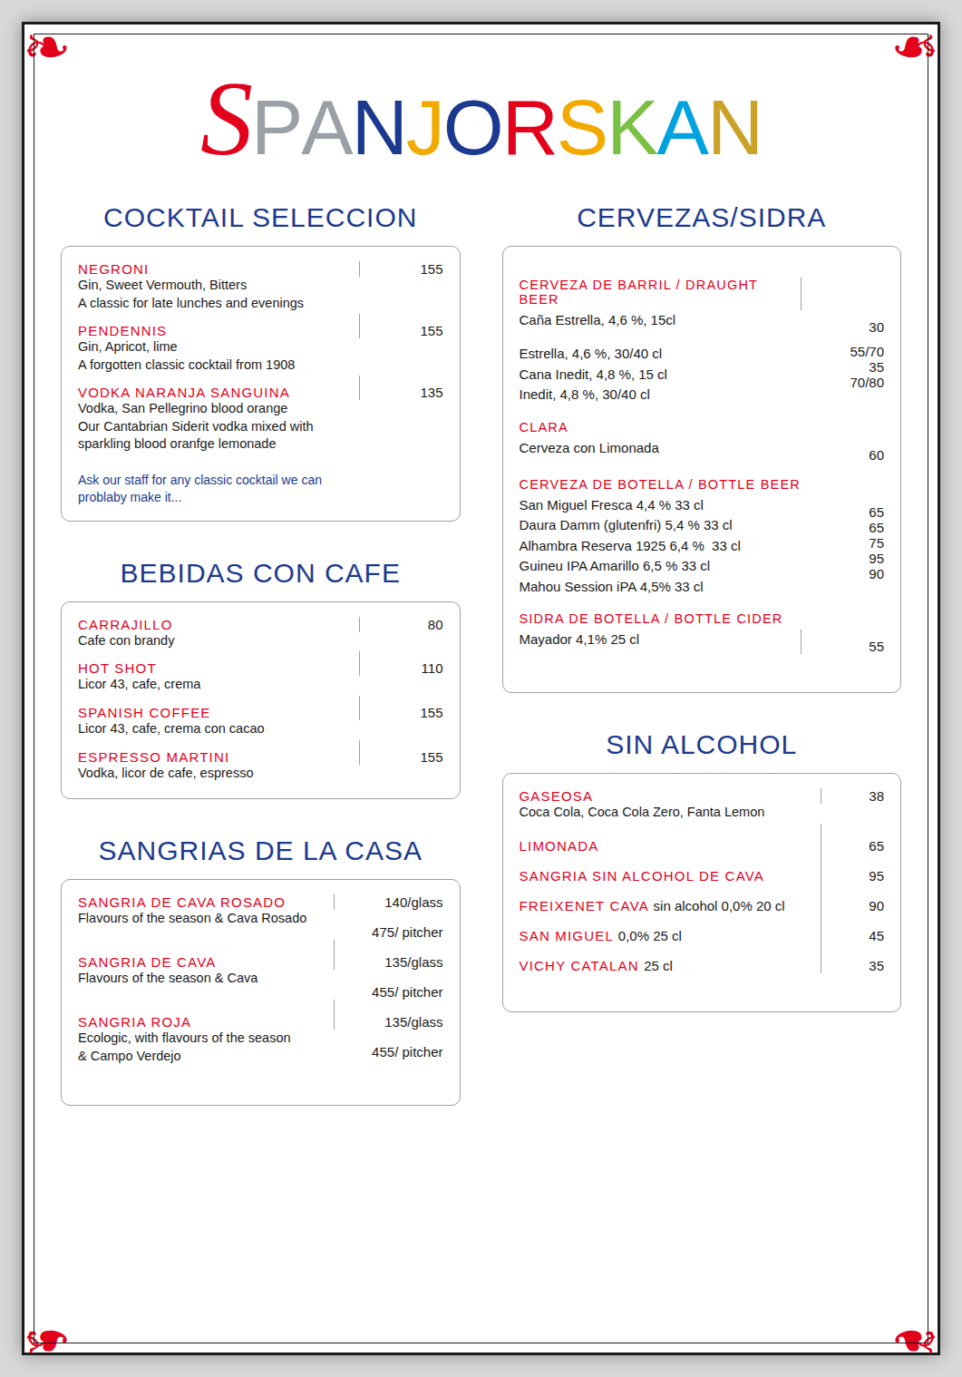❧ ❧ ❧ ❧
SPANJORSKAN
COCKTAIL SELECCION
| NEGRONI | 155 |
| Gin, Sweet Vermouth, Bitters A classic for late lunches and evenings | |
| PENDENNIS | 155 |
| Gin, Apricot, lime A forgotten classic cocktail from 1908 | |
| VODKA NARANJA SANGUINA | 135 |
| Vodka, San Pellegrino blood orange Our Cantabrian Siderit vodka mixed with sparkling blood oranfge lemonade | |
| Ask our staff for any classic cocktail we can problaby make it... | |
BEBIDAS CON CAFE
| CARRAJILLO | 80 |
| Cafe con brandy | |
| HOT SHOT | 110 |
| Licor 43, cafe, crema | |
| SPANISH COFFEE | 155 |
| Licor 43, cafe, crema con cacao | |
| ESPRESSO MARTINI | 155 |
| Vodka, licor de cafe, espresso | |
SANGRIAS DE LA CASA
| SANGRIA DE CAVA ROSADO | 140/glass |
| Flavours of the season & Cava Rosado | 475/ pitcher |
| SANGRIA DE CAVA | 135/glass |
| Flavours of the season & Cava | 455/ pitcher |
| SANGRIA ROJA | 135/glass |
| Ecologic, with flavours of the season & Campo Verdejo | 455/ pitcher |
CERVEZAS/SIDRA
| CERVEZA DE BARRIL / DRAUGHT BEER | |
| Caña Estrella, 4,6 %, 15cl | 30 |
| Estrella, 4,6 %, 30/40 cl Cana Inedit, 4,8 %, 15 cl Inedit, 4,8 %, 30/40 cl | 55/70 35 70/80 |
| CLARA | |
| Cerveza con Limonada | 60 |
| CERVEZA DE BOTELLA / BOTTLE BEER | |
| San Miguel Fresca 4,4 % 33 cl Daura Damm (glutenfri) 5,4 % 33 cl Alhambra Reserva 1925 6,4 % 33 cl Guineu IPA Amarillo 6,5 % 33 cl Mahou Session iPA 4,5% 33 cl | 65 65 75 95 90 |
| SIDRA DE BOTELLA / BOTTLE CIDER | |
| Mayador 4,1% 25 cl | 55 |
SIN ALCOHOL
| GASEOSA | 38 |
| Coca Cola, Coca Cola Zero, Fanta Lemon | |
| LIMONADA | 65 |
| SANGRIA SIN ALCOHOL DE CAVA | 95 |
| FREIXENET CAVA sin alcohol 0,0% 20 cl | 90 |
| SAN MIGUEL 0,0% 25 cl | 45 |
| VICHY CATALAN 25 cl | 35 |